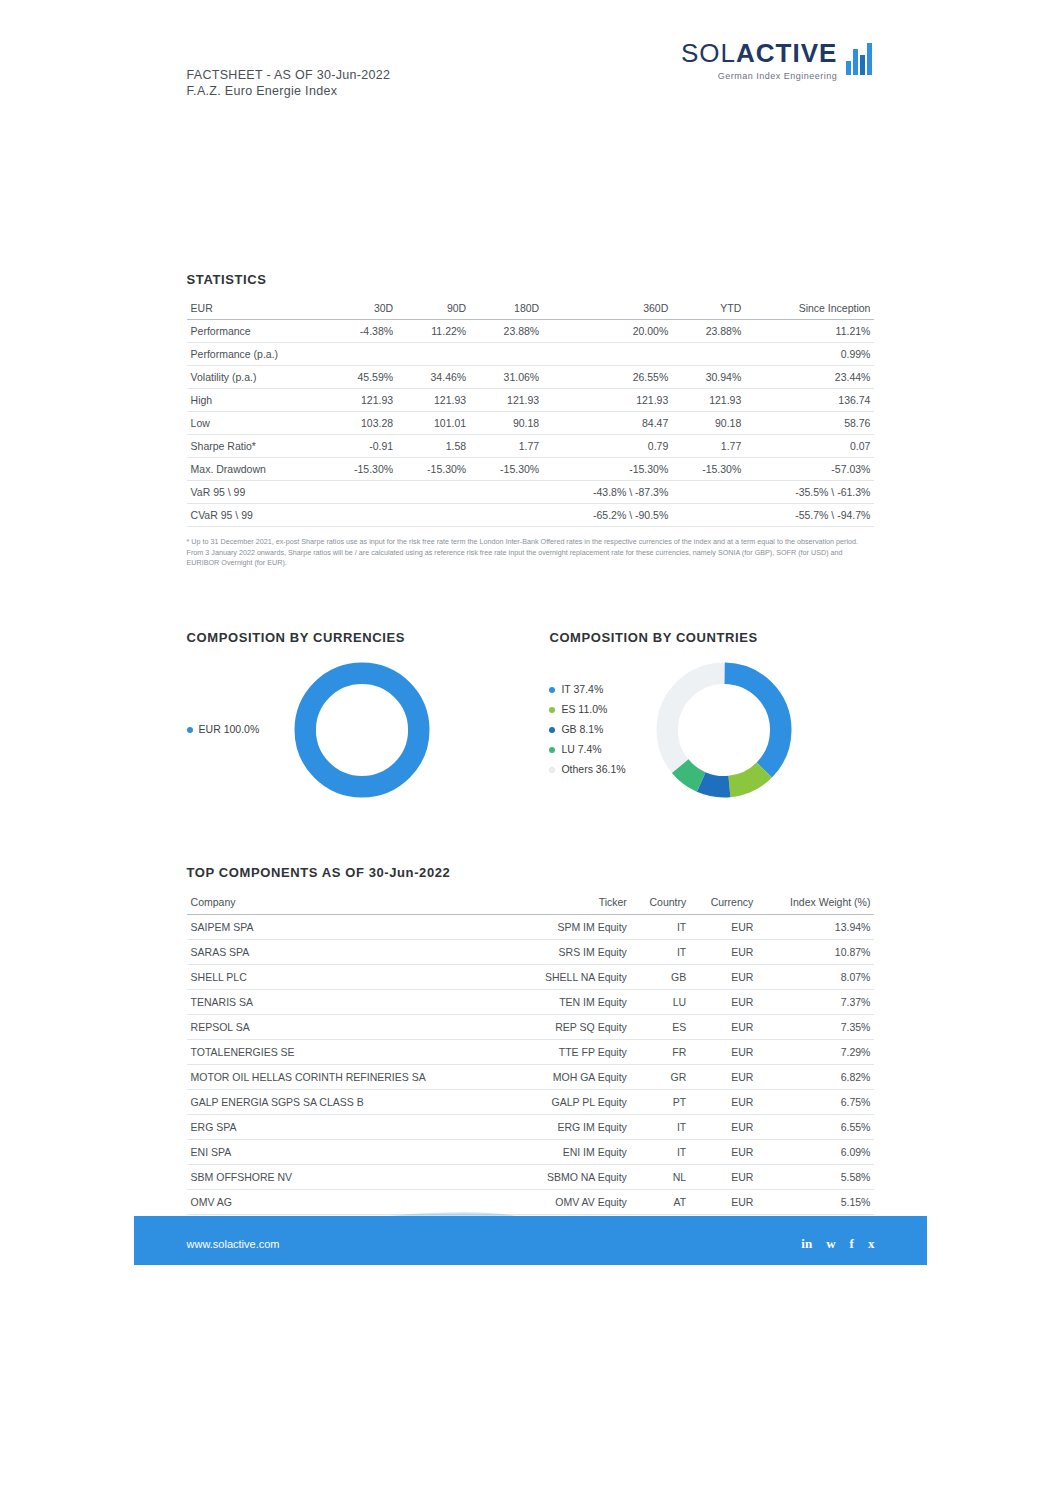SOLACTIVE
German Index Engineering
FACTSHEET - AS OF 30-Jun-2022
F.A.Z. Euro Energie Index
STATISTICS
| EUR | 30D | 90D | 180D | 360D | YTD | Since Inception |
| --- | --- | --- | --- | --- | --- | --- |
| Performance | -4.38% | 11.22% | 23.88% | 20.00% | 23.88% | 11.21% |
| Performance (p.a.) | | | | | | 0.99% |
| Volatility (p.a.) | 45.59% | 34.46% | 31.06% | 26.55% | 30.94% | 23.44% |
| High | 121.93 | 121.93 | 121.93 | 121.93 | 121.93 | 136.74 |
| Low | 103.28 | 101.01 | 90.18 | 84.47 | 90.18 | 58.76 |
| Sharpe Ratio* | -0.91 | 1.58 | 1.77 | 0.79 | 1.77 | 0.07 |
| Max. Drawdown | -15.30% | -15.30% | -15.30% | -15.30% | -15.30% | -57.03% |
| VaR 95 \ 99 | | | | -43.8% \ -87.3% | | -35.5% \ -61.3% |
| CVaR 95 \ 99 | | | | -65.2% \ -90.5% | | -55.7% \ -94.7% |
* Up to 31 December 2021, ex-post Sharpe ratios use as input for the risk free rate term the London Inter-Bank Offered rates in the respective currencies of the index and at a term equal to the observation period. From 3 January 2022 onwards, Sharpe ratios will be / are calculated using as reference risk free rate input the overnight replacement rate for these currencies, namely SONIA (for GBP), SOFR (for USD) and EURIBOR Overnight (for EUR).
COMPOSITION BY CURRENCIES
EUR 100.0%
COMPOSITION BY COUNTRIES
IT 37.4%
ES 11.0%
GB 8.1%
LU 7.4%
Others 36.1%
TOP COMPONENTS AS OF 30-Jun-2022
| Company | Ticker | Country | Currency | Index Weight (%) |
| --- | --- | --- | --- | --- |
| SAIPEM SPA | SPM IM Equity | IT | EUR | 13.94% |
| SARAS SPA | SRS IM Equity | IT | EUR | 10.87% |
| SHELL PLC | SHELL NA Equity | GB | EUR | 8.07% |
| TENARIS SA | TEN IM Equity | LU | EUR | 7.37% |
| REPSOL SA | REP SQ Equity | ES | EUR | 7.35% |
| TOTALENERGIES SE | TTE FP Equity | FR | EUR | 7.29% |
| MOTOR OIL HELLAS CORINTH REFINERIES SA | MOH GA Equity | GR | EUR | 6.82% |
| GALP ENERGIA SGPS SA CLASS B | GALP PL Equity | PT | EUR | 6.75% |
| ERG SPA | ERG IM Equity | IT | EUR | 6.55% |
| ENI SPA | ENI IM Equity | IT | EUR | 6.09% |
| SBM OFFSHORE NV | SBMO NA Equity | NL | EUR | 5.58% |
| OMV AG | OMV AV Equity | AT | EUR | 5.15% |
| NESTE CORPORATION | NESTE FH Equity | FI | EUR | 4.52% |
| TECNICAS REUNIDAS SA | TRE SQ Equity | ES | EUR | 3.65% |
www.solactive.com
in w f x